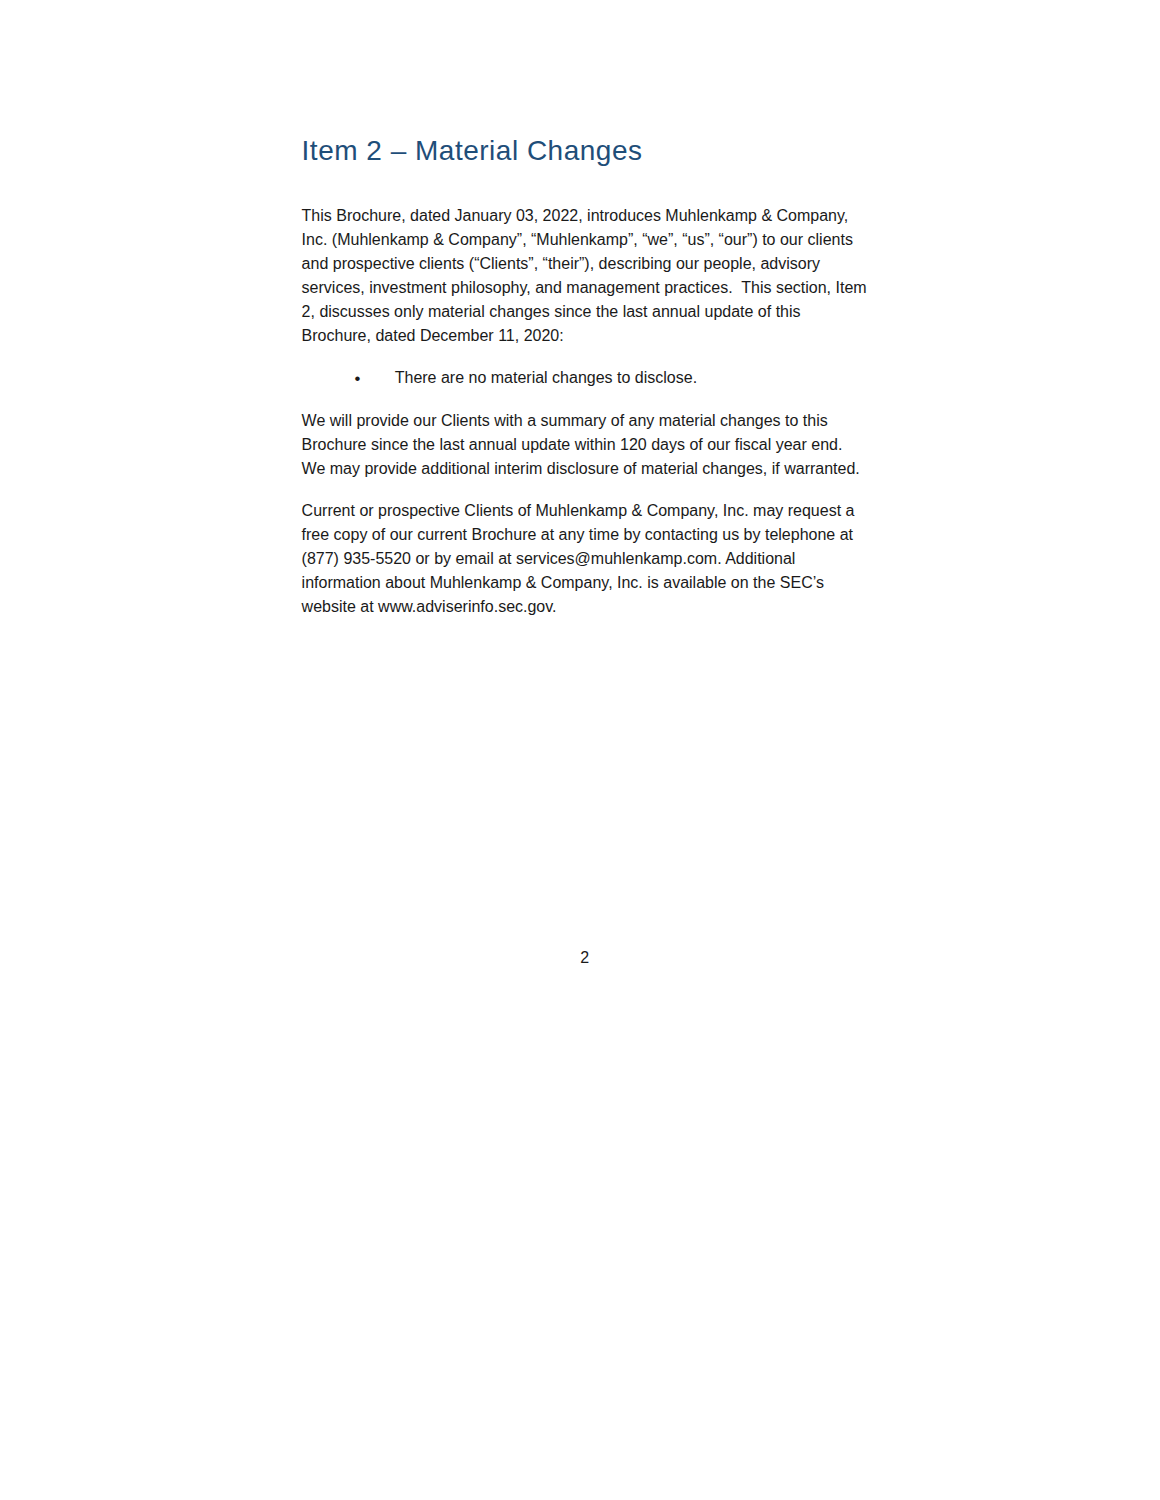Item 2 – Material Changes
This Brochure, dated January 03, 2022, introduces Muhlenkamp & Company, Inc. (Muhlenkamp & Company”, “Muhlenkamp”, “we”, “us”, “our”) to our clients and prospective clients (“Clients”, “their”), describing our people, advisory services, investment philosophy, and management practices. This section, Item 2, discusses only material changes since the last annual update of this Brochure, dated December 11, 2020:
There are no material changes to disclose.
We will provide our Clients with a summary of any material changes to this Brochure since the last annual update within 120 days of our fiscal year end. We may provide additional interim disclosure of material changes, if warranted.
Current or prospective Clients of Muhlenkamp & Company, Inc. may request a free copy of our current Brochure at any time by contacting us by telephone at (877) 935-5520 or by email at services@muhlenkamp.com. Additional information about Muhlenkamp & Company, Inc. is available on the SEC’s website at www.adviserinfo.sec.gov.
2